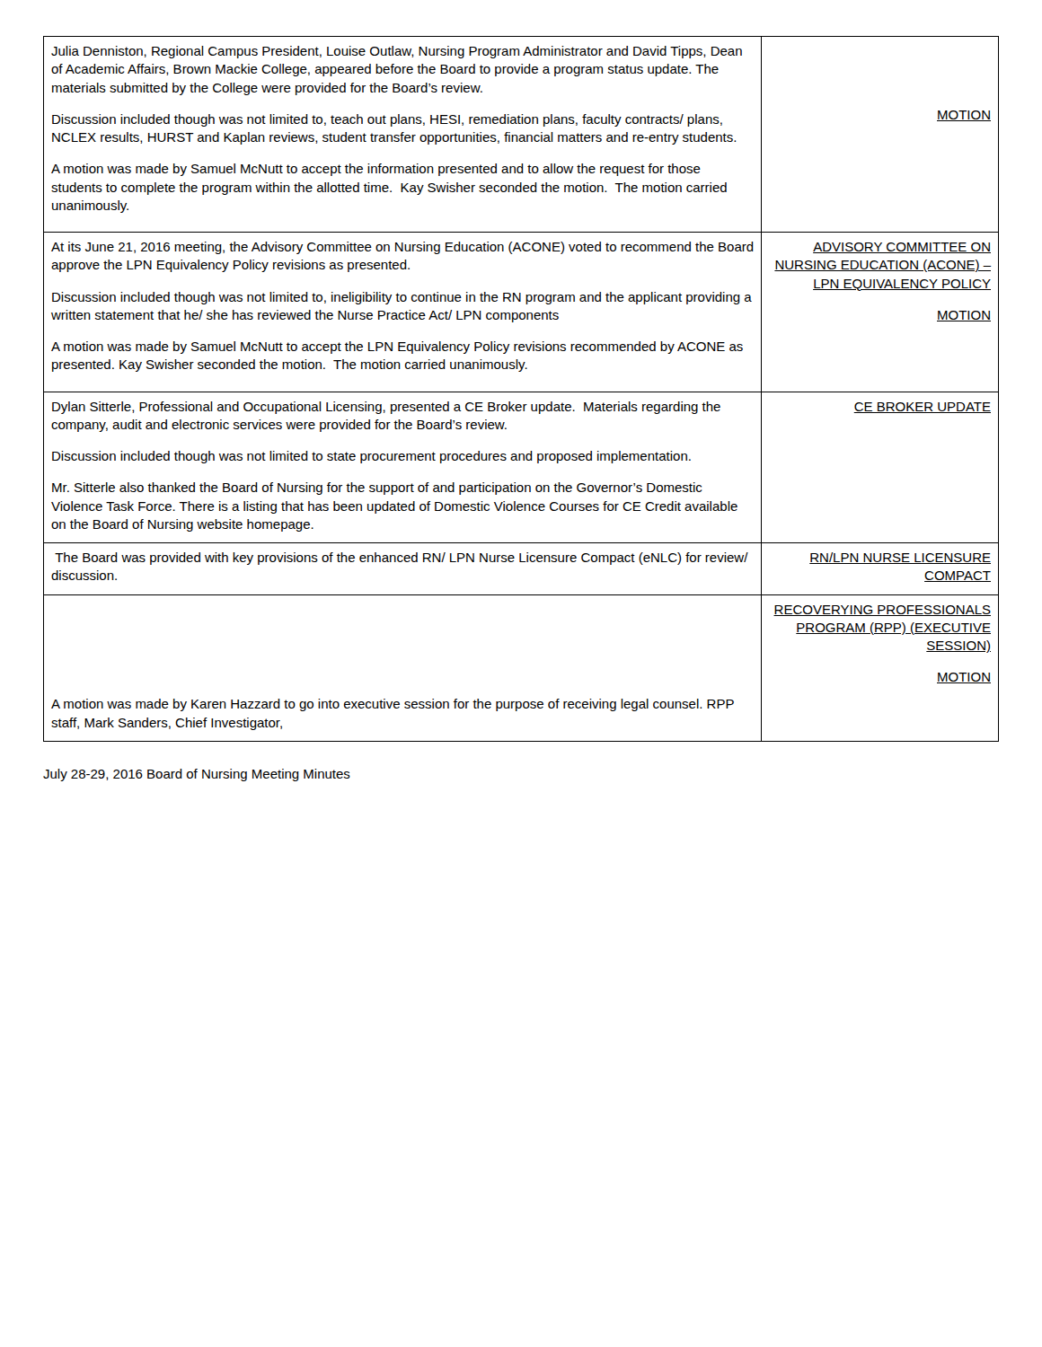| Julia Denniston, Regional Campus President, Louise Outlaw, Nursing Program Administrator and David Tipps, Dean of Academic Affairs, Brown Mackie College, appeared before the Board to provide a program status update. The materials submitted by the College were provided for the Board’s review. Discussion included though was not limited to, teach out plans, HESI, remediation plans, faculty contracts/ plans, NCLEX results, HURST and Kaplan reviews, student transfer opportunities, financial matters and re-entry students. A motion was made by Samuel McNutt to accept the information presented and to allow the request for those students to complete the program within the allotted time. Kay Swisher seconded the motion. The motion carried unanimously. | MOTION |
| At its June 21, 2016 meeting, the Advisory Committee on Nursing Education (ACONE) voted to recommend the Board approve the LPN Equivalency Policy revisions as presented. Discussion included though was not limited to, ineligibility to continue in the RN program and the applicant providing a written statement that he/ she has reviewed the Nurse Practice Act/ LPN components A motion was made by Samuel McNutt to accept the LPN Equivalency Policy revisions recommended by ACONE as presented. Kay Swisher seconded the motion. The motion carried unanimously. | ADVISORY COMMITTEE ON NURSING EDUCATION (ACONE) – LPN EQUIVALENCY POLICY MOTION |
| Dylan Sitterle, Professional and Occupational Licensing, presented a CE Broker update. Materials regarding the company, audit and electronic services were provided for the Board’s review. Discussion included though was not limited to state procurement procedures and proposed implementation. Mr. Sitterle also thanked the Board of Nursing for the support of and participation on the Governor’s Domestic Violence Task Force. There is a listing that has been updated of Domestic Violence Courses for CE Credit available on the Board of Nursing website homepage. | CE BROKER UPDATE |
| The Board was provided with key provisions of the enhanced RN/ LPN Nurse Licensure Compact (eNLC) for review/ discussion. | RN/LPN NURSE LICENSURE COMPACT |
| A motion was made by Karen Hazzard to go into executive session for the purpose of receiving legal counsel. RPP staff, Mark Sanders, Chief Investigator, | RECOVERYING PROFESSIONALS PROGRAM (RPP) (EXECUTIVE SESSION) MOTION |
July 28-29, 2016 Board of Nursing Meeting Minutes